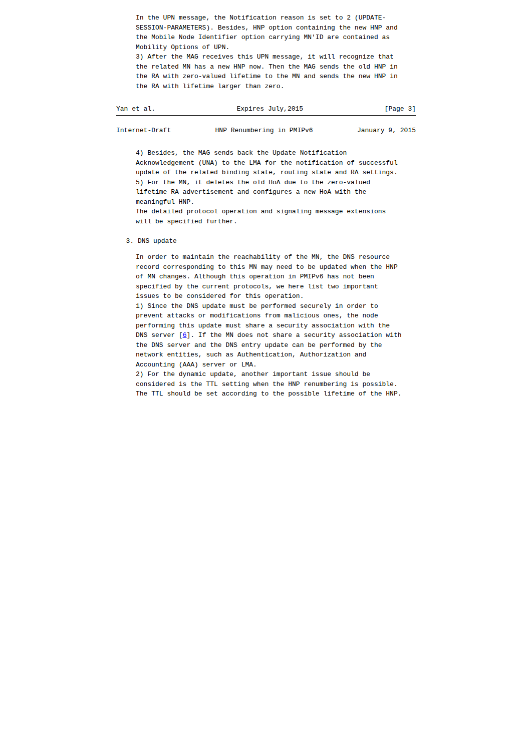In the UPN message, the Notification reason is set to 2 (UPDATE-
SESSION-PARAMETERS). Besides, HNP option containing the new HNP and
the Mobile Node Identifier option carrying MN'ID are contained as
Mobility Options of UPN.
3) After the MAG receives this UPN message, it will recognize that
the related MN has a new HNP now. Then the MAG sends the old HNP in
the RA with zero-valued lifetime to the MN and sends the new HNP in
the RA with lifetime larger than zero.
Yan et al. Expires July,2015 [Page 3]
Internet-Draft HNP Renumbering in PMIPv6 January 9, 2015
4) Besides, the MAG sends back the Update Notification
Acknowledgement (UNA) to the LMA for the notification of successful
update of the related binding state, routing state and RA settings.
5) For the MN, it deletes the old HoA due to the zero-valued
lifetime RA advertisement and configures a new HoA with the
meaningful HNP.
The detailed protocol operation and signaling message extensions
will be specified further.
3. DNS update
In order to maintain the reachability of the MN, the DNS resource
record corresponding to this MN may need to be updated when the HNP
of MN changes. Although this operation in PMIPv6 has not been
specified by the current protocols, we here list two important
issues to be considered for this operation.
1) Since the DNS update must be performed securely in order to
prevent attacks or modifications from malicious ones, the node
performing this update must share a security association with the
DNS server [6]. If the MN does not share a security association with
the DNS server and the DNS entry update can be performed by the
network entities, such as Authentication, Authorization and
Accounting (AAA) server or LMA.
2) For the dynamic update, another important issue should be
considered is the TTL setting when the HNP renumbering is possible.
The TTL should be set according to the possible lifetime of the HNP.